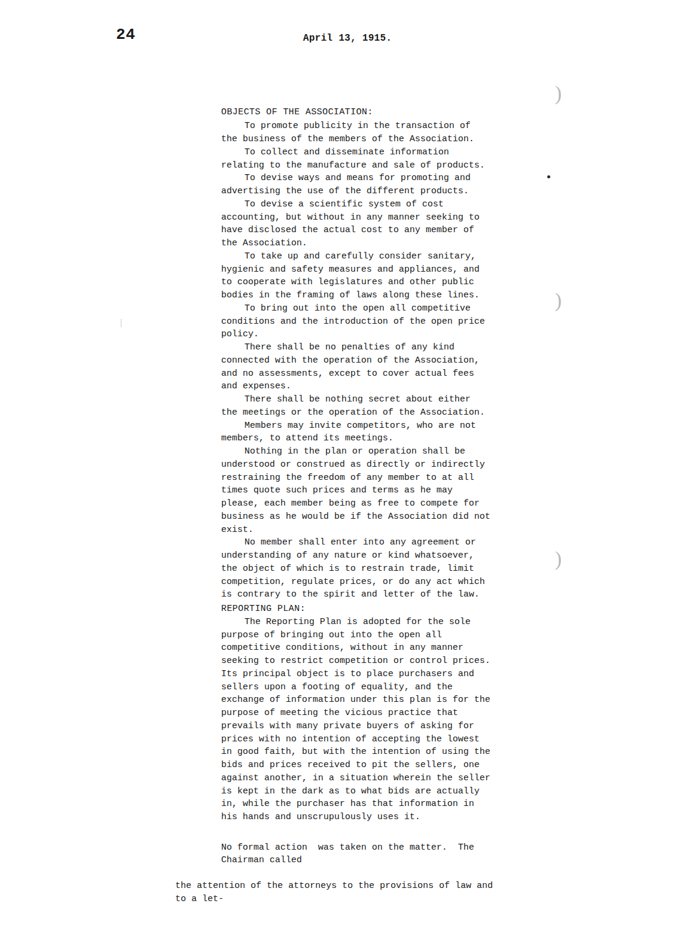24
⁡⁡⁡
April 13, 1915.
)
)
)
OBJECTS OF THE ASSOCIATION:
To promote publicity in the transaction of the business of the members of the Association.
To collect and disseminate information relating to the manufacture and sale of products.
To devise ways and means for promoting and advertising the use of the different products.
To devise a scientific system of cost accounting, but without in any manner seeking to have disclosed the actual cost to any member of the Association.
To take up and carefully consider sanitary, hygienic and safety measures and appliances, and to cooperate with legislatures and other public bodies in the framing of laws along these lines.
To bring out into the open all competitive conditions and the introduction of the open price policy.
There shall be no penalties of any kind connected with the operation of the Association, and no assessments, except to cover actual fees and expenses.
There shall be nothing secret about either the meetings or the operation of the Association.
Members may invite competitors, who are not members, to attend its meetings.
Nothing in the plan or operation shall be understood or construed as directly or indirectly restraining the freedom of any member to at all times quote such prices and terms as he may please, each member being as free to compete for business as he would be if the Association did not exist.
No member shall enter into any agreement or understanding of any nature or kind whatsoever, the object of which is to restrain trade, limit competition, regulate prices, or do any act which is contrary to the spirit and letter of the law.
REPORTING PLAN:
The Reporting Plan is adopted for the sole purpose of bringing out into the open all competitive conditions, without in any manner seeking to restrict competition or control prices. Its principal object is to place purchasers and sellers upon a footing of equality, and the exchange of information under this plan is for the purpose of meeting the vicious practice that prevails with many private buyers of asking for prices with no intention of accepting the lowest in good faith, but with the intention of using the bids and prices received to pit the sellers, one against another, in a situation wherein the seller is kept in the dark as to what bids are actually in, while the purchaser has that information in his hands and unscrupulously uses it.
No formal action was taken on the matter. The Chairman called
the attention of the attorneys to the provisions of law and to a let-